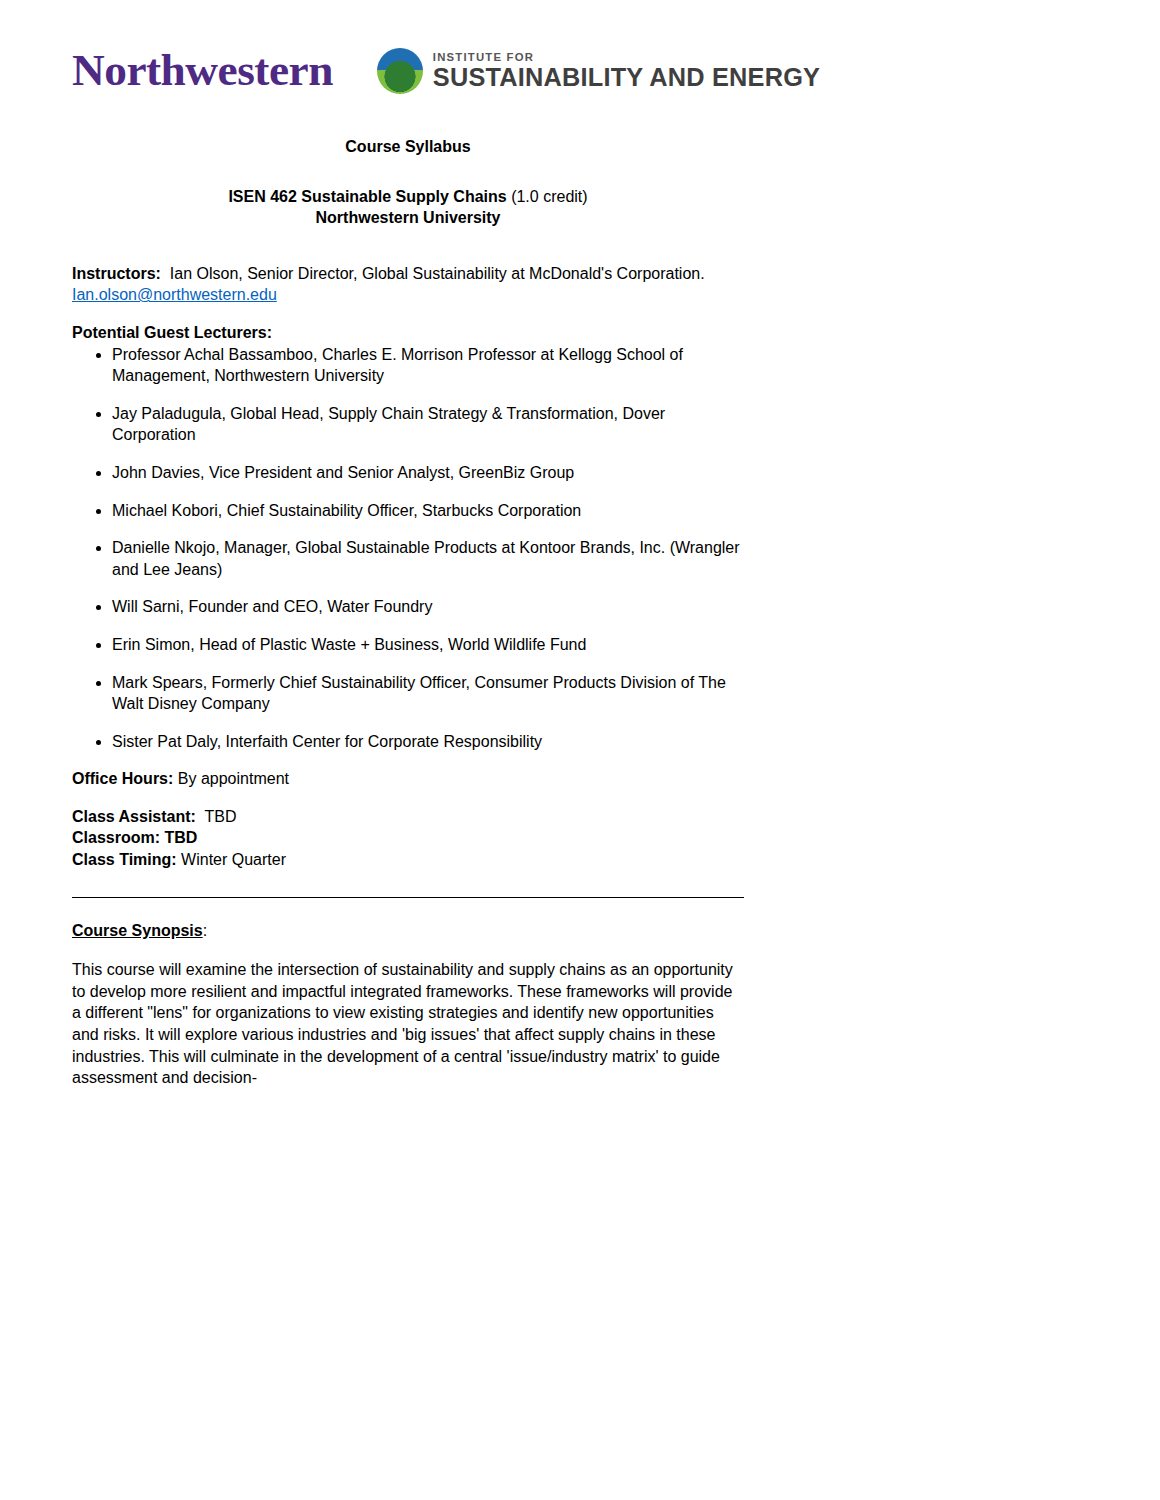Northwestern
INSTITUTE FOR
SUSTAINABILITY AND ENERGY
Course Syllabus
ISEN 462 Sustainable Supply Chains (1.0 credit)
Northwestern University
Instructors: Ian Olson, Senior Director, Global Sustainability at McDonald's Corporation.
Ian.olson@northwestern.edu
Potential Guest Lecturers:
Professor Achal Bassamboo, Charles E. Morrison Professor at Kellogg School of Management, Northwestern University
Jay Paladugula, Global Head, Supply Chain Strategy & Transformation, Dover Corporation
John Davies, Vice President and Senior Analyst, GreenBiz Group
Michael Kobori, Chief Sustainability Officer, Starbucks Corporation
Danielle Nkojo, Manager, Global Sustainable Products at Kontoor Brands, Inc. (Wrangler and Lee Jeans)
Will Sarni, Founder and CEO, Water Foundry
Erin Simon, Head of Plastic Waste + Business, World Wildlife Fund
Mark Spears, Formerly Chief Sustainability Officer, Consumer Products Division of The Walt Disney Company
Sister Pat Daly, Interfaith Center for Corporate Responsibility
Office Hours: By appointment
Class Assistant: TBD
Classroom: TBD
Class Timing: Winter Quarter
Course Synopsis
:
This course will examine the intersection of sustainability and supply chains as an opportunity to develop more resilient and impactful integrated frameworks. These frameworks will provide a different "lens" for organizations to view existing strategies and identify new opportunities and risks. It will explore various industries and 'big issues' that affect supply chains in these industries. This will culminate in the development of a central 'issue/industry matrix' to guide assessment and decision-